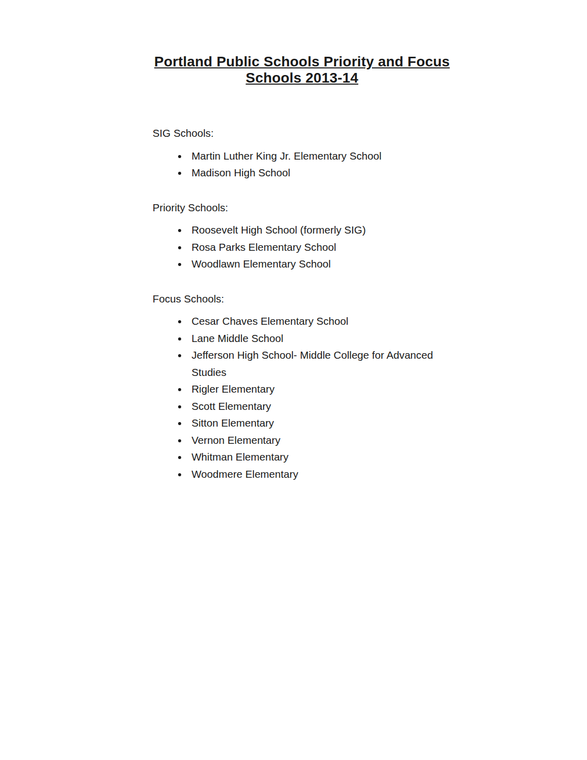Portland Public Schools Priority and Focus Schools 2013-14
SIG Schools:
Martin Luther King Jr. Elementary School
Madison High School
Priority Schools:
Roosevelt High School (formerly SIG)
Rosa Parks Elementary School
Woodlawn Elementary School
Focus Schools:
Cesar Chaves Elementary School
Lane Middle School
Jefferson High School- Middle College for Advanced Studies
Rigler Elementary
Scott Elementary
Sitton Elementary
Vernon Elementary
Whitman Elementary
Woodmere Elementary